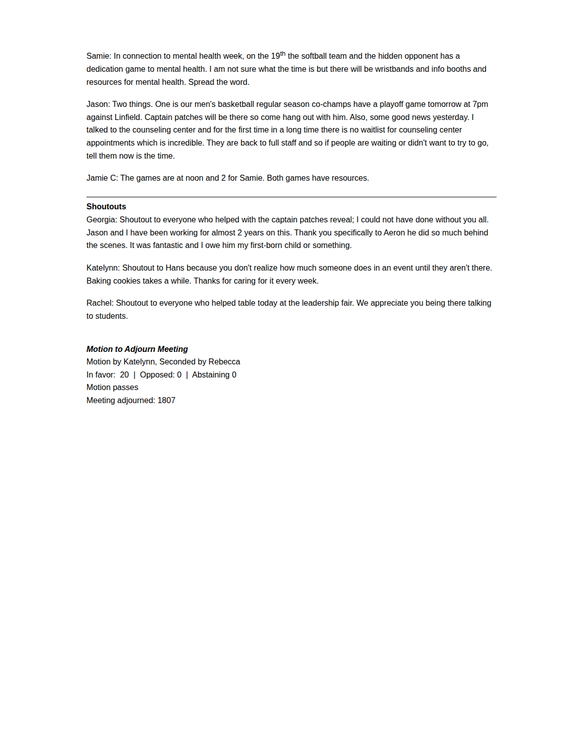Samie: In connection to mental health week, on the 19th the softball team and the hidden opponent has a dedication game to mental health. I am not sure what the time is but there will be wristbands and info booths and resources for mental health. Spread the word.
Jason: Two things. One is our men's basketball regular season co-champs have a playoff game tomorrow at 7pm against Linfield. Captain patches will be there so come hang out with him. Also, some good news yesterday. I talked to the counseling center and for the first time in a long time there is no waitlist for counseling center appointments which is incredible. They are back to full staff and so if people are waiting or didn't want to try to go, tell them now is the time.
Jamie C: The games are at noon and 2 for Samie. Both games have resources.
Shoutouts
Georgia: Shoutout to everyone who helped with the captain patches reveal; I could not have done without you all. Jason and I have been working for almost 2 years on this. Thank you specifically to Aeron he did so much behind the scenes. It was fantastic and I owe him my first-born child or something.
Katelynn: Shoutout to Hans because you don't realize how much someone does in an event until they aren't there. Baking cookies takes a while. Thanks for caring for it every week.
Rachel: Shoutout to everyone who helped table today at the leadership fair. We appreciate you being there talking to students.
Motion to Adjourn Meeting
Motion by Katelynn, Seconded by Rebecca
In favor: 20 | Opposed: 0 | Abstaining 0
Motion passes
Meeting adjourned: 1807